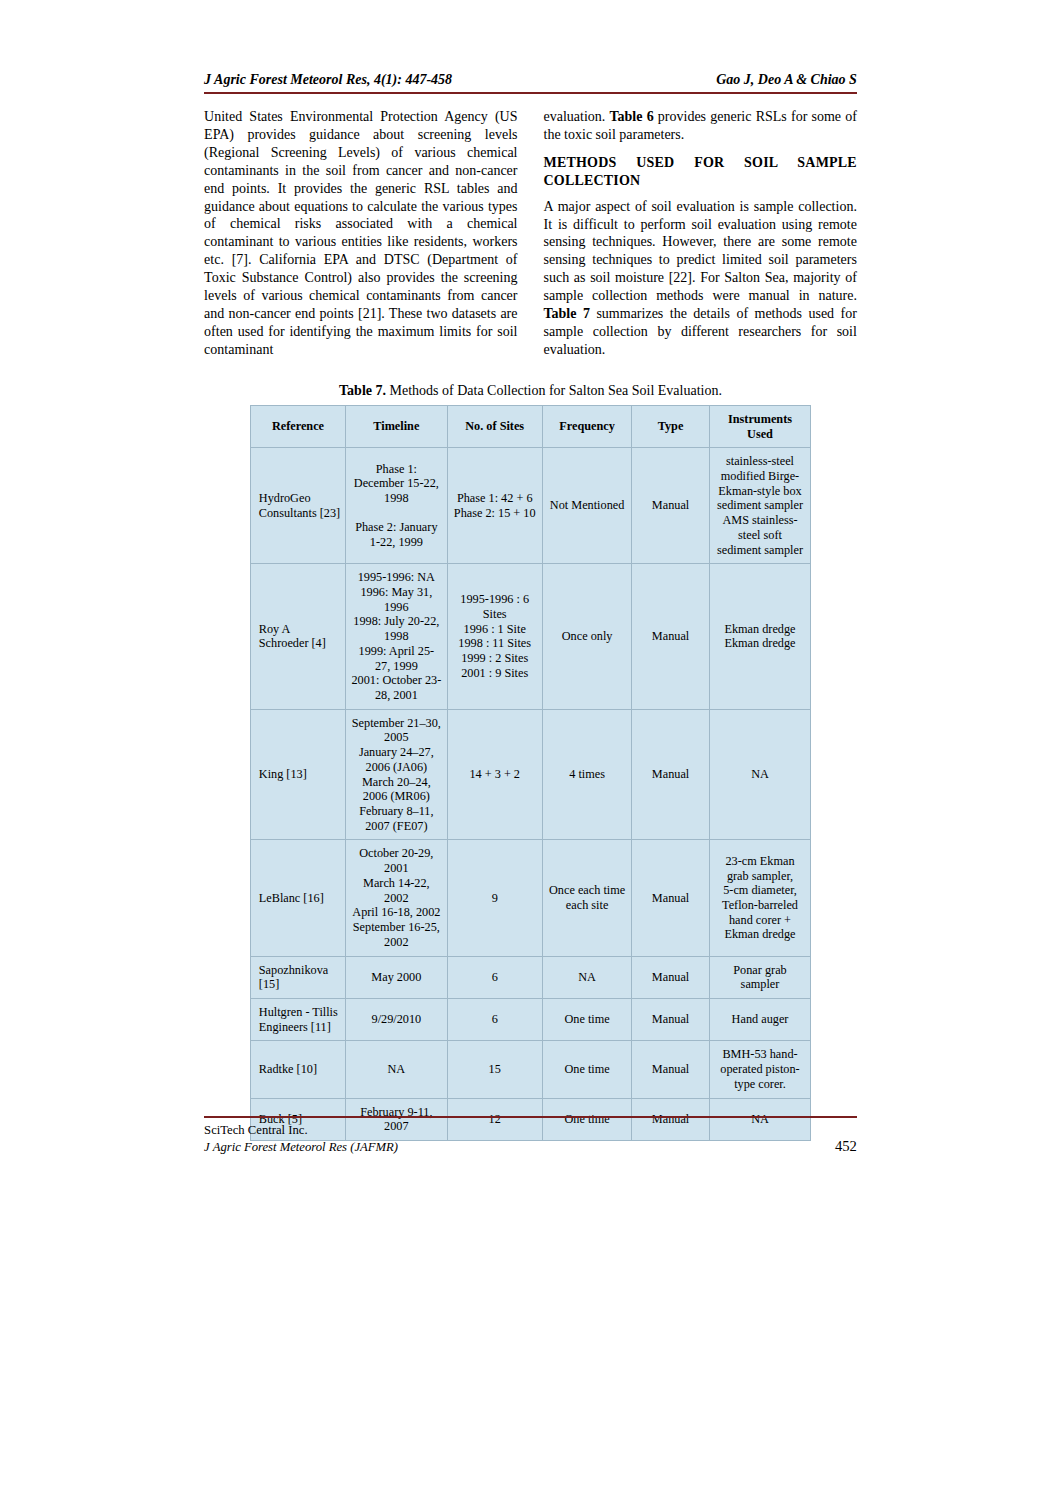J Agric Forest Meteorol Res, 4(1): 447-458
Gao J, Deo A & Chiao S
United States Environmental Protection Agency (US EPA) provides guidance about screening levels (Regional Screening Levels) of various chemical contaminants in the soil from cancer and non-cancer end points. It provides the generic RSL tables and guidance about equations to calculate the various types of chemical risks associated with a chemical contaminant to various entities like residents, workers etc. [7]. California EPA and DTSC (Department of Toxic Substance Control) also provides the screening levels of various chemical contaminants from cancer and non-cancer end points [21]. These two datasets are often used for identifying the maximum limits for soil contaminant
evaluation. Table 6 provides generic RSLs for some of the toxic soil parameters.
Methods used for soil sample collection
A major aspect of soil evaluation is sample collection. It is difficult to perform soil evaluation using remote sensing techniques. However, there are some remote sensing techniques to predict limited soil parameters such as soil moisture [22]. For Salton Sea, majority of sample collection methods were manual in nature. Table 7 summarizes the details of methods used for sample collection by different researchers for soil evaluation.
Table 7. Methods of Data Collection for Salton Sea Soil Evaluation.
| Reference | Timeline | No. of Sites | Frequency | Type | Instruments Used |
| --- | --- | --- | --- | --- | --- |
| HydroGeo Consultants [23] | Phase 1: December 15-22, 1998 Phase 2: January 1-22, 1999 | Phase 1: 42 + 6 Phase 2: 15 + 10 | Not Mentioned | Manual | stainless-steel modified Birge-Ekman-style box sediment sampler AMS stainless-steel soft sediment sampler |
| Roy A Schroeder [4] | 1995-1996: NA 1996: May 31, 1996 1998: July 20-22, 1998 1999: April 25-27, 1999 2001: October 23-28, 2001 | 1995-1996 : 6 Sites 1996 : 1 Site 1998 : 11 Sites 1999 : 2 Sites 2001 : 9 Sites | Once only | Manual | Ekman dredge Ekman dredge |
| King [13] | September 21–30, 2005 January 24–27, 2006 (JA06) March 20–24, 2006 (MR06) February 8–11, 2007 (FE07) | 14 + 3 + 2 | 4 times | Manual | NA |
| LeBlanc [16] | October 20-29, 2001 March 14-22, 2002 April 16-18, 2002 September 16-25, 2002 | 9 | Once each time each site | Manual | 23-cm Ekman grab sampler, 5-cm diameter, Teflon-barreled hand corer + Ekman dredge |
| Sapozhnikova [15] | May 2000 | 6 | NA | Manual | Ponar grab sampler |
| Hultgren - Tillis Engineers [11] | 9/29/2010 | 6 | One time | Manual | Hand auger |
| Radtke [10] | NA | 15 | One time | Manual | BMH-53 hand-operated piston-type corer. |
| Buck [5] | February 9-11, 2007 | 12 | One time | Manual | NA |
SciTech Central Inc.
J Agric Forest Meteorol Res (JAFMR)
452